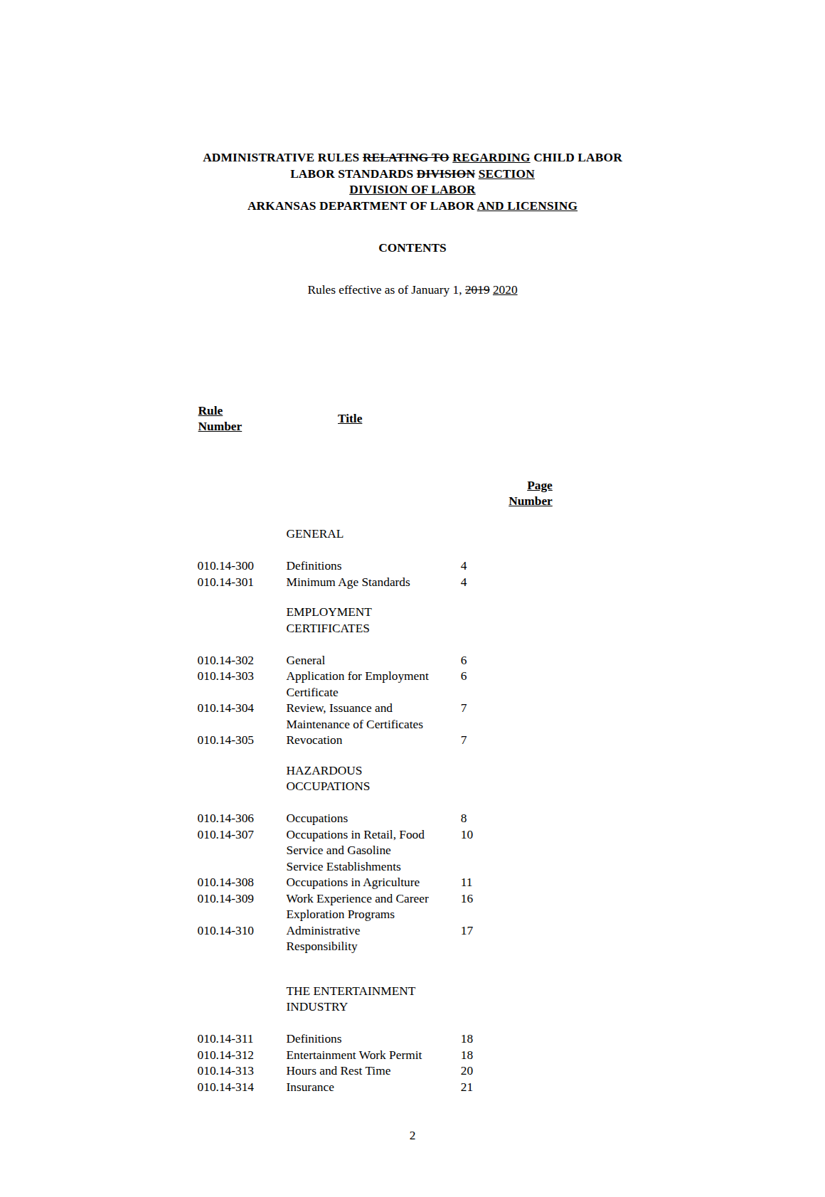ADMINISTRATIVE RULES RELATING TO REGARDING CHILD LABOR
LABOR STANDARDS DIVISION SECTION
DIVISION OF LABOR
ARKANSAS DEPARTMENT OF LABOR AND LICENSING
CONTENTS
Rules effective as of January 1, 2019 2020
| Rule Number | Title | Page Number |
| --- | --- | --- |
| | GENERAL | |
| 010.14-300 | Definitions | 4 |
| 010.14-301 | Minimum Age Standards | 4 |
| | EMPLOYMENT CERTIFICATES | |
| 010.14-302 | General | 6 |
| 010.14-303 | Application for Employment Certificate | 6 |
| 010.14-304 | Review, Issuance and Maintenance of Certificates | 7 |
| 010.14-305 | Revocation | 7 |
| | HAZARDOUS OCCUPATIONS | |
| 010.14-306 | Occupations | 8 |
| 010.14-307 | Occupations in Retail, Food Service and Gasoline Service Establishments | 10 |
| 010.14-308 | Occupations in Agriculture | 11 |
| 010.14-309 | Work Experience and Career Exploration Programs | 16 |
| 010.14-310 | Administrative Responsibility | 17 |
| | THE ENTERTAINMENT INDUSTRY | |
| 010.14-311 | Definitions | 18 |
| 010.14-312 | Entertainment Work Permit | 18 |
| 010.14-313 | Hours and Rest Time | 20 |
| 010.14-314 | Insurance | 21 |
2